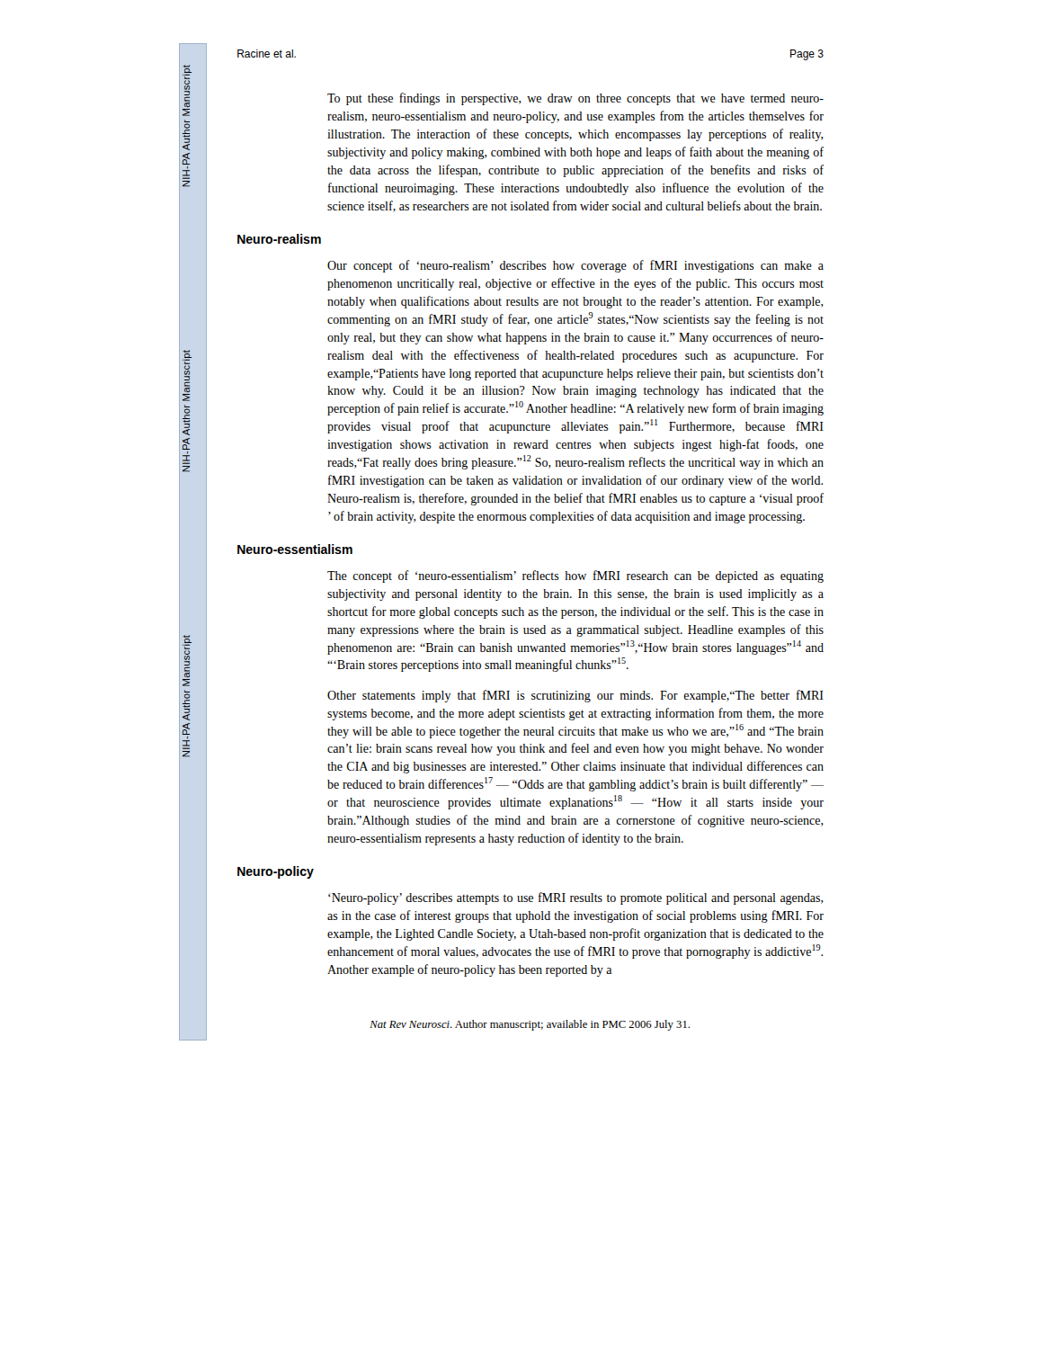NIH-PA Author Manuscript
NIH-PA Author Manuscript
NIH-PA Author Manuscript
Racine et al. Page 3
To put these findings in perspective, we draw on three concepts that we have termed neuro-realism, neuro-essentialism and neuro-policy, and use examples from the articles themselves for illustration. The interaction of these concepts, which encompasses lay perceptions of reality, subjectivity and policy making, combined with both hope and leaps of faith about the meaning of the data across the lifespan, contribute to public appreciation of the benefits and risks of functional neuroimaging. These interactions undoubtedly also influence the evolution of the science itself, as researchers are not isolated from wider social and cultural beliefs about the brain.
Neuro-realism
Our concept of ‘neuro-realism’ describes how coverage of fMRI investigations can make a phenomenon uncritically real, objective or effective in the eyes of the public. This occurs most notably when qualifications about results are not brought to the reader’s attention. For example, commenting on an fMRI study of fear, one article9 states,“Now scientists say the feeling is not only real, but they can show what happens in the brain to cause it.” Many occurrences of neuro-realism deal with the effectiveness of health-related procedures such as acupuncture. For example,“Patients have long reported that acupuncture helps relieve their pain, but scientists don’t know why. Could it be an illusion? Now brain imaging technology has indicated that the perception of pain relief is accurate.”10 Another headline: “A relatively new form of brain imaging provides visual proof that acupuncture alleviates pain.”11 Furthermore, because fMRI investigation shows activation in reward centres when subjects ingest high-fat foods, one reads,“Fat really does bring pleasure.”12 So, neuro-realism reflects the uncritical way in which an fMRI investigation can be taken as validation or invalidation of our ordinary view of the world. Neuro-realism is, therefore, grounded in the belief that fMRI enables us to capture a ‘visual proof ’ of brain activity, despite the enormous complexities of data acquisition and image processing.
Neuro-essentialism
The concept of ‘neuro-essentialism’ reflects how fMRI research can be depicted as equating subjectivity and personal identity to the brain. In this sense, the brain is used implicitly as a shortcut for more global concepts such as the person, the individual or the self. This is the case in many expressions where the brain is used as a grammatical subject. Headline examples of this phenomenon are: “Brain can banish unwanted memories”13,“How brain stores languages”14 and “‘Brain stores perceptions into small meaningful chunks”15.
Other statements imply that fMRI is scrutinizing our minds. For example,“The better fMRI systems become, and the more adept scientists get at extracting information from them, the more they will be able to piece together the neural circuits that make us who we are,”16 and “The brain can’t lie: brain scans reveal how you think and feel and even how you might behave. No wonder the CIA and big businesses are interested.” Other claims insinuate that individual differences can be reduced to brain differences17 — “Odds are that gambling addict’s brain is built differently” — or that neuroscience provides ultimate explanations18 — “How it all starts inside your brain.”Although studies of the mind and brain are a cornerstone of cognitive neuro-science, neuro-essentialism represents a hasty reduction of identity to the brain.
Neuro-policy
‘Neuro-policy’ describes attempts to use fMRI results to promote political and personal agendas, as in the case of interest groups that uphold the investigation of social problems using fMRI. For example, the Lighted Candle Society, a Utah-based non-profit organization that is dedicated to the enhancement of moral values, advocates the use of fMRI to prove that pornography is addictive19. Another example of neuro-policy has been reported by a
Nat Rev Neurosci. Author manuscript; available in PMC 2006 July 31.